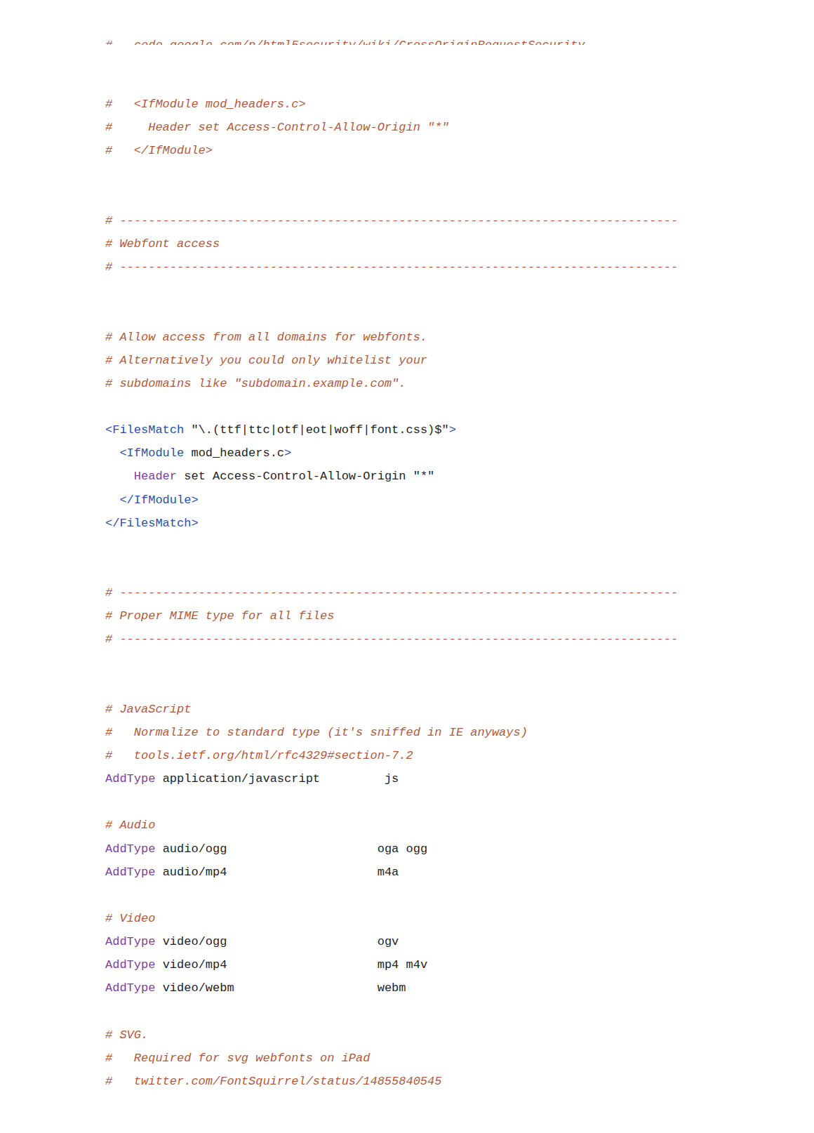#   code.google.com/p/html5security/wiki/CrossOriginRequestSecurity

#   <IfModule mod_headers.c>
#     Header set Access-Control-Allow-Origin "*"
#   </IfModule>


# ------------------------------------------------------------------------------
# Webfont access
# ------------------------------------------------------------------------------


# Allow access from all domains for webfonts.
# Alternatively you could only whitelist your
# subdomains like "subdomain.example.com".

<FilesMatch "\.(ttf|ttc|otf|eot|woff|font.css)$">
  <IfModule mod_headers.c>
    Header set Access-Control-Allow-Origin "*"
  </IfModule>
</FilesMatch>


# ------------------------------------------------------------------------------
# Proper MIME type for all files
# ------------------------------------------------------------------------------


# JavaScript
#   Normalize to standard type (it's sniffed in IE anyways)
#   tools.ietf.org/html/rfc4329#section-7.2
AddType application/javascript         js

# Audio
AddType audio/ogg                     oga ogg
AddType audio/mp4                     m4a

# Video
AddType video/ogg                     ogv
AddType video/mp4                     mp4 m4v
AddType video/webm                    webm

# SVG.
#   Required for svg webfonts on iPad
#   twitter.com/FontSquirrel/status/14855840545
AddType image/svg+xml                 svg svgz